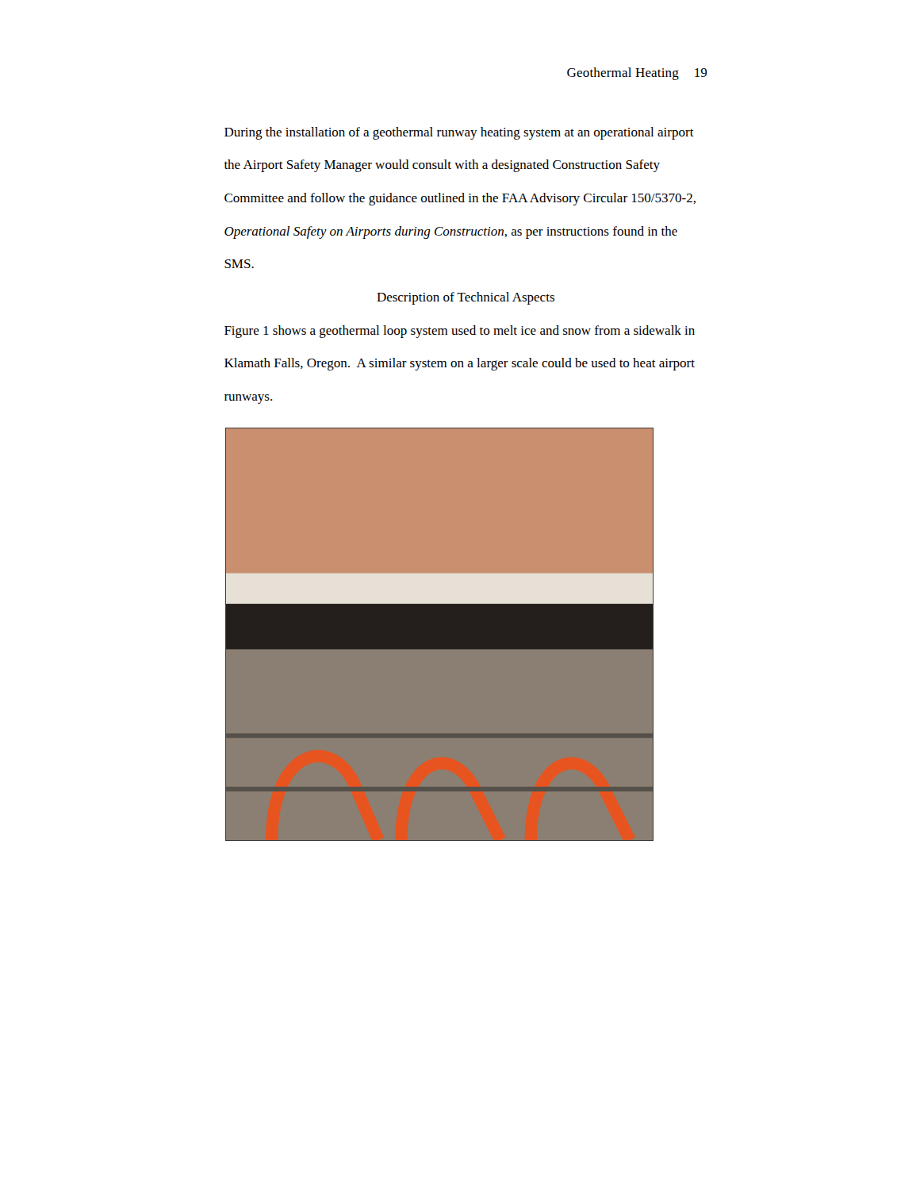Geothermal Heating19
During the installation of a geothermal runway heating system at an operational airport the Airport Safety Manager would consult with a designated Construction Safety Committee and follow the guidance outlined in the FAA Advisory Circular 150/5370-2, Operational Safety on Airports during Construction, as per instructions found in the SMS.
Description of Technical Aspects
Figure 1 shows a geothermal loop system used to melt ice and snow from a sidewalk in Klamath Falls, Oregon. A similar system on a larger scale could be used to heat airport runways.